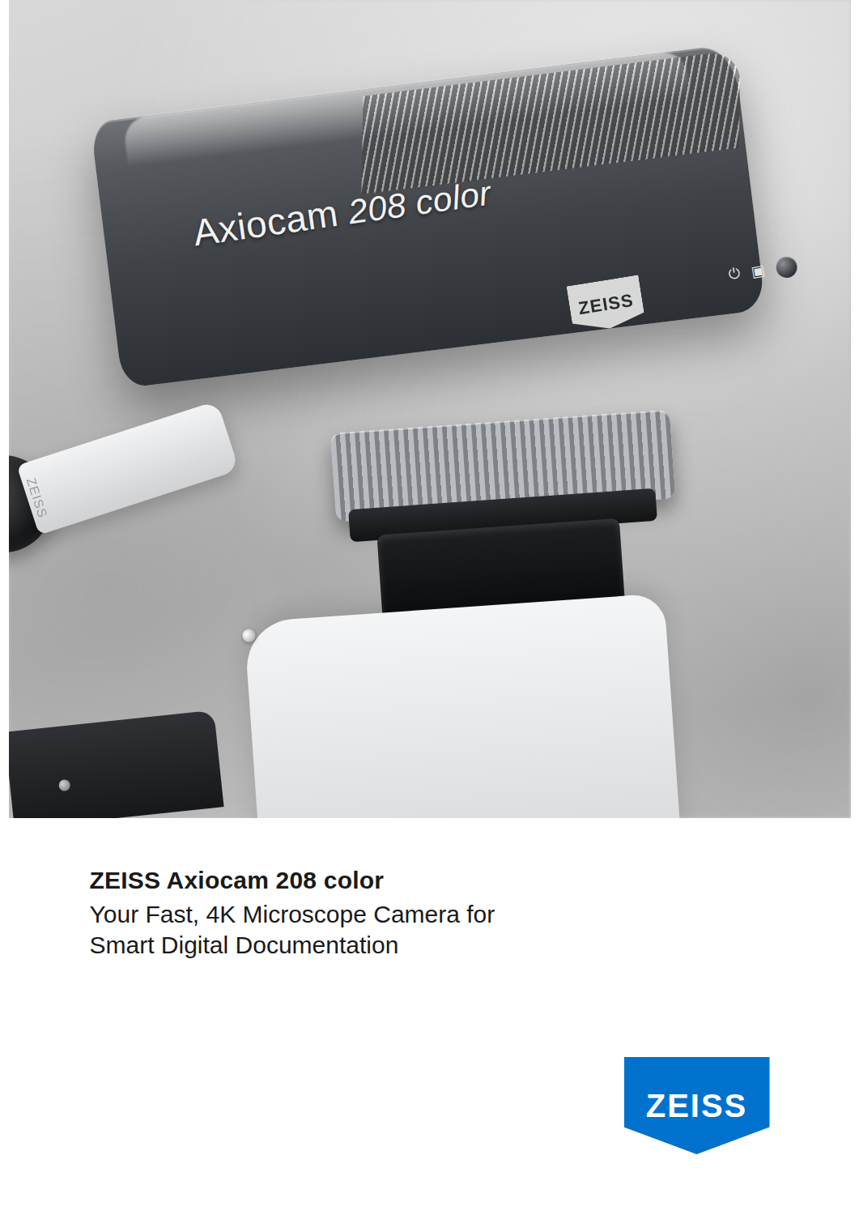Axiocam 208 color
ZEISS
⏻ ▣
ZEISS
ZEISS Axiocam 208 color
Your Fast, 4K Microscope Camera for
Smart Digital Documentation
ZEISS